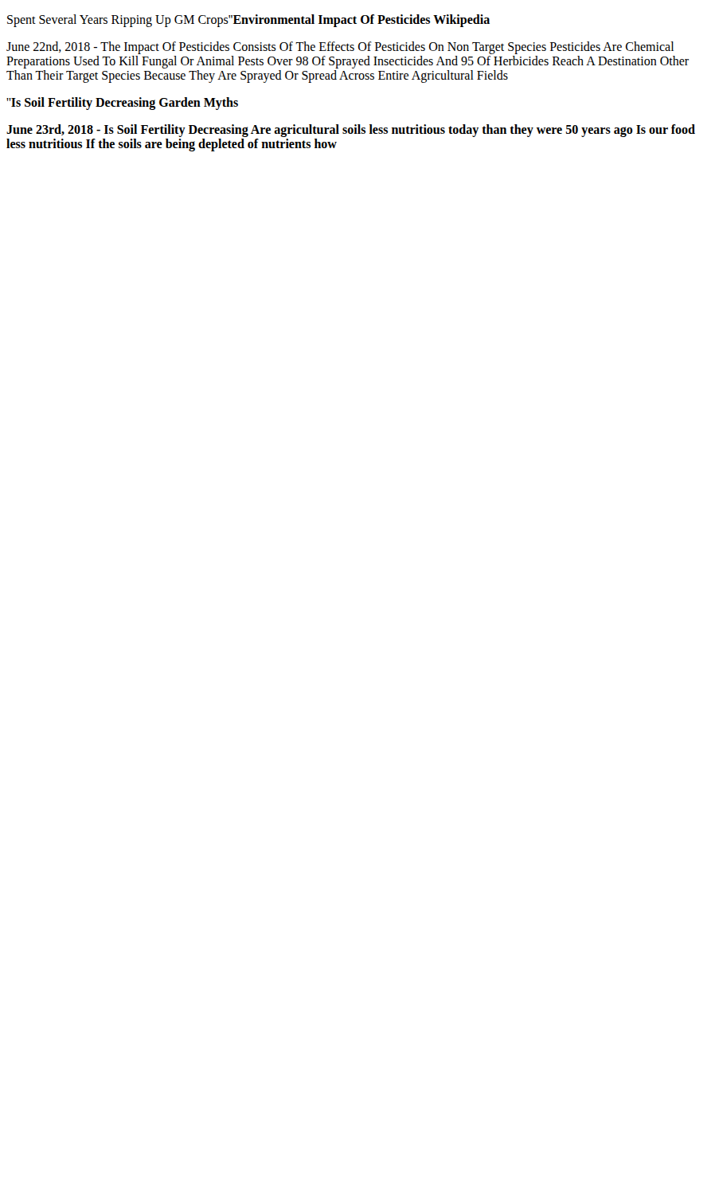Spent Several Years Ripping Up GM Crops''Environmental Impact Of Pesticides Wikipedia
June 22nd, 2018 - The Impact Of Pesticides Consists Of The Effects Of Pesticides On Non Target Species Pesticides Are Chemical Preparations Used To Kill Fungal Or Animal Pests Over 98 Of Sprayed Insecticides And 95 Of Herbicides Reach A Destination Other Than Their Target Species Because They Are Sprayed Or Spread Across Entire Agricultural Fields
''Is Soil Fertility Decreasing Garden Myths
June 23rd, 2018 - Is Soil Fertility Decreasing Are agricultural soils less nutritious today than they were 50 years ago Is our food less nutritious If the soils are being depleted of nutrients how